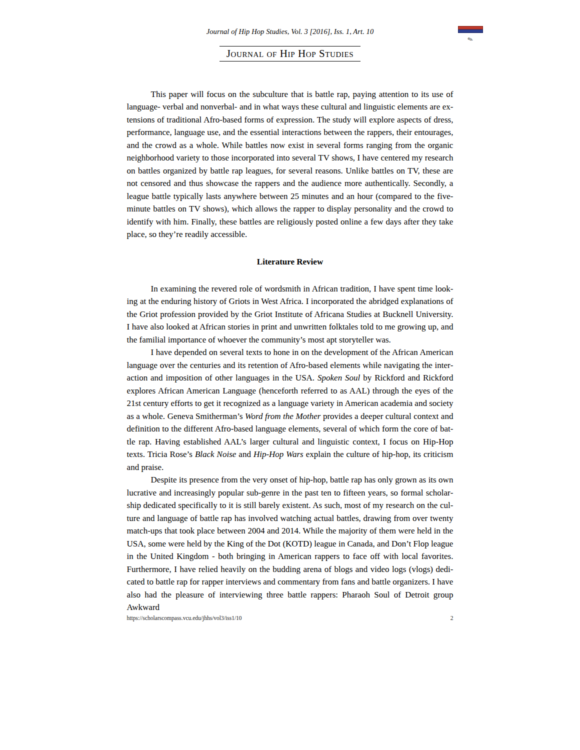Journal of Hip Hop Studies, Vol. 3 [2016], Iss. 1, Art. 10
Journal of Hip Hop Studies
✎
This paper will focus on the subculture that is battle rap, paying attention to its use of language- verbal and nonverbal- and in what ways these cultural and linguistic elements are extensions of traditional Afro-based forms of expression. The study will explore aspects of dress, performance, language use, and the essential interactions between the rappers, their entourages, and the crowd as a whole. While battles now exist in several forms ranging from the organic neighborhood variety to those incorporated into several TV shows, I have centered my research on battles organized by battle rap leagues, for several reasons. Unlike battles on TV, these are not censored and thus showcase the rappers and the audience more authentically. Secondly, a league battle typically lasts anywhere between 25 minutes and an hour (compared to the five-minute battles on TV shows), which allows the rapper to display personality and the crowd to identify with him. Finally, these battles are religiously posted online a few days after they take place, so they’re readily accessible.
Literature Review
In examining the revered role of wordsmith in African tradition, I have spent time looking at the enduring history of Griots in West Africa. I incorporated the abridged explanations of the Griot profession provided by the Griot Institute of Africana Studies at Bucknell University. I have also looked at African stories in print and unwritten folktales told to me growing up, and the familial importance of whoever the community’s most apt storyteller was.
I have depended on several texts to hone in on the development of the African American language over the centuries and its retention of Afro-based elements while navigating the interaction and imposition of other languages in the USA. Spoken Soul by Rickford and Rickford explores African American Language (henceforth referred to as AAL) through the eyes of the 21st century efforts to get it recognized as a language variety in American academia and society as a whole. Geneva Smitherman’s Word from the Mother provides a deeper cultural context and definition to the different Afro-based language elements, several of which form the core of battle rap. Having established AAL’s larger cultural and linguistic context, I focus on Hip-Hop texts. Tricia Rose’s Black Noise and Hip-Hop Wars explain the culture of hip-hop, its criticism and praise.
Despite its presence from the very onset of hip-hop, battle rap has only grown as its own lucrative and increasingly popular sub-genre in the past ten to fifteen years, so formal scholarship dedicated specifically to it is still barely existent. As such, most of my research on the culture and language of battle rap has involved watching actual battles, drawing from over twenty match-ups that took place between 2004 and 2014. While the majority of them were held in the USA, some were held by the King of the Dot (KOTD) league in Canada, and Don’t Flop league in the United Kingdom - both bringing in American rappers to face off with local favorites. Furthermore, I have relied heavily on the budding arena of blogs and video logs (vlogs) dedicated to battle rap for rapper interviews and commentary from fans and battle organizers. I have also had the pleasure of interviewing three battle rappers: Pharaoh Soul of Detroit group Awkward
https://scholarscompass.vcu.edu/jhhs/vol3/iss1/10 2